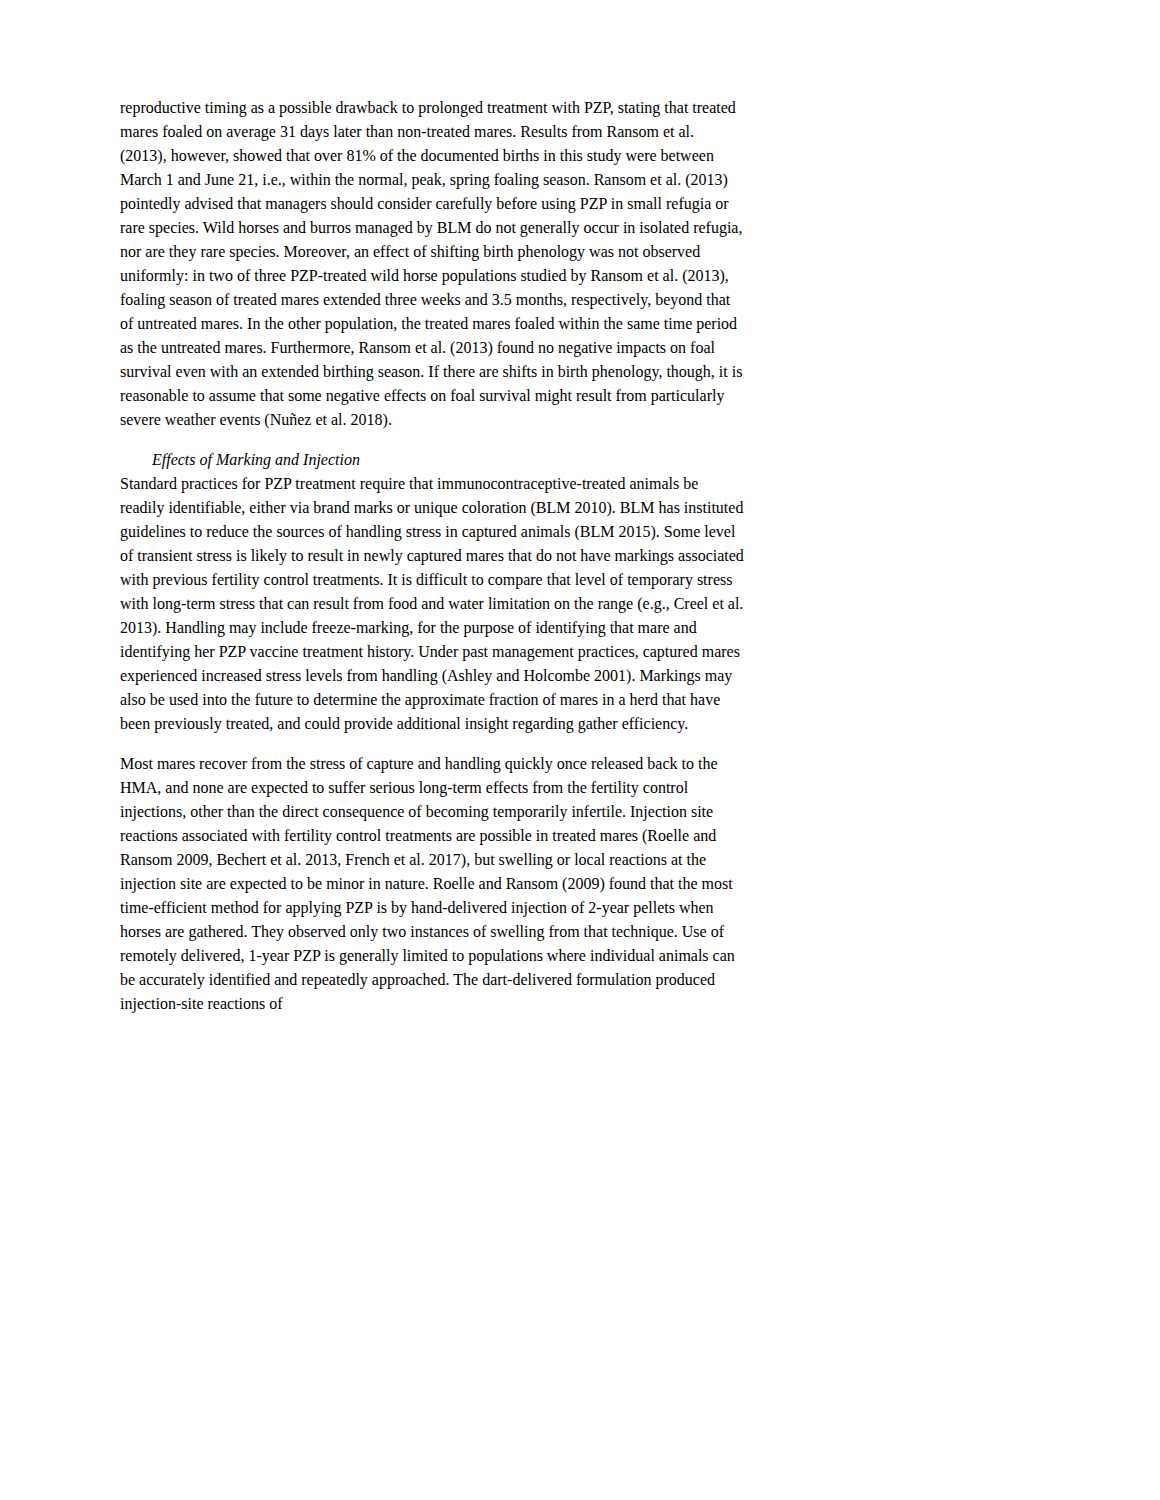reproductive timing as a possible drawback to prolonged treatment with PZP, stating that treated mares foaled on average 31 days later than non-treated mares. Results from Ransom et al. (2013), however, showed that over 81% of the documented births in this study were between March 1 and June 21, i.e., within the normal, peak, spring foaling season. Ransom et al. (2013) pointedly advised that managers should consider carefully before using PZP in small refugia or rare species. Wild horses and burros managed by BLM do not generally occur in isolated refugia, nor are they rare species. Moreover, an effect of shifting birth phenology was not observed uniformly: in two of three PZP-treated wild horse populations studied by Ransom et al. (2013), foaling season of treated mares extended three weeks and 3.5 months, respectively, beyond that of untreated mares. In the other population, the treated mares foaled within the same time period as the untreated mares. Furthermore, Ransom et al. (2013) found no negative impacts on foal survival even with an extended birthing season. If there are shifts in birth phenology, though, it is reasonable to assume that some negative effects on foal survival might result from particularly severe weather events (Nuñez et al. 2018).
Effects of Marking and Injection
Standard practices for PZP treatment require that immunocontraceptive-treated animals be readily identifiable, either via brand marks or unique coloration (BLM 2010). BLM has instituted guidelines to reduce the sources of handling stress in captured animals (BLM 2015). Some level of transient stress is likely to result in newly captured mares that do not have markings associated with previous fertility control treatments. It is difficult to compare that level of temporary stress with long-term stress that can result from food and water limitation on the range (e.g., Creel et al. 2013). Handling may include freeze-marking, for the purpose of identifying that mare and identifying her PZP vaccine treatment history. Under past management practices, captured mares experienced increased stress levels from handling (Ashley and Holcombe 2001). Markings may also be used into the future to determine the approximate fraction of mares in a herd that have been previously treated, and could provide additional insight regarding gather efficiency.
Most mares recover from the stress of capture and handling quickly once released back to the HMA, and none are expected to suffer serious long-term effects from the fertility control injections, other than the direct consequence of becoming temporarily infertile. Injection site reactions associated with fertility control treatments are possible in treated mares (Roelle and Ransom 2009, Bechert et al. 2013, French et al. 2017), but swelling or local reactions at the injection site are expected to be minor in nature. Roelle and Ransom (2009) found that the most time-efficient method for applying PZP is by hand-delivered injection of 2-year pellets when horses are gathered. They observed only two instances of swelling from that technique. Use of remotely delivered, 1-year PZP is generally limited to populations where individual animals can be accurately identified and repeatedly approached. The dart-delivered formulation produced injection-site reactions of